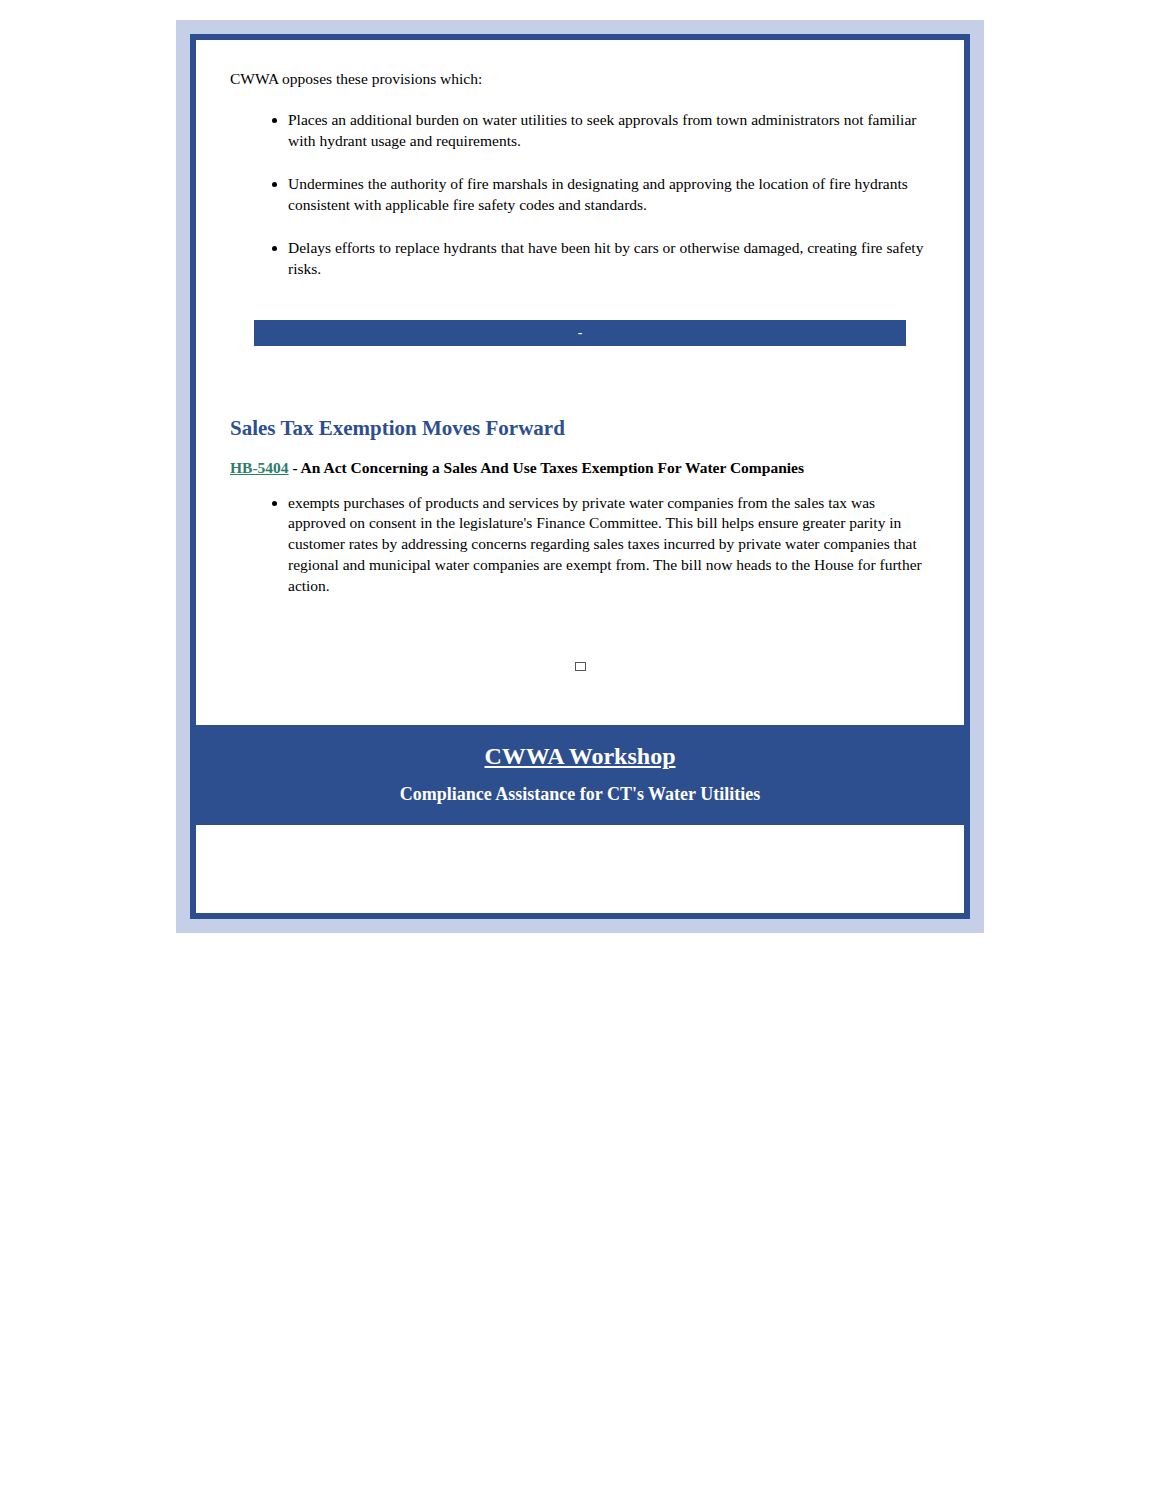CWWA opposes these provisions which:
Places an additional burden on water utilities to seek approvals from town administrators not familiar with hydrant usage and requirements.
Undermines the authority of fire marshals in designating and approving the location of fire hydrants consistent with applicable fire safety codes and standards.
Delays efforts to replace hydrants that have been hit by cars or otherwise damaged, creating fire safety risks.
-
Sales Tax Exemption Moves Forward
HB-5404 - An Act Concerning a Sales And Use Taxes Exemption For Water Companies
exempts purchases of products and services by private water companies from the sales tax was approved on consent in the legislature's Finance Committee. This bill helps ensure greater parity in customer rates by addressing concerns regarding sales taxes incurred by private water companies that regional and municipal water companies are exempt from. The bill now heads to the House for further action.
CWWA Workshop
Compliance Assistance for CT's Water Utilities